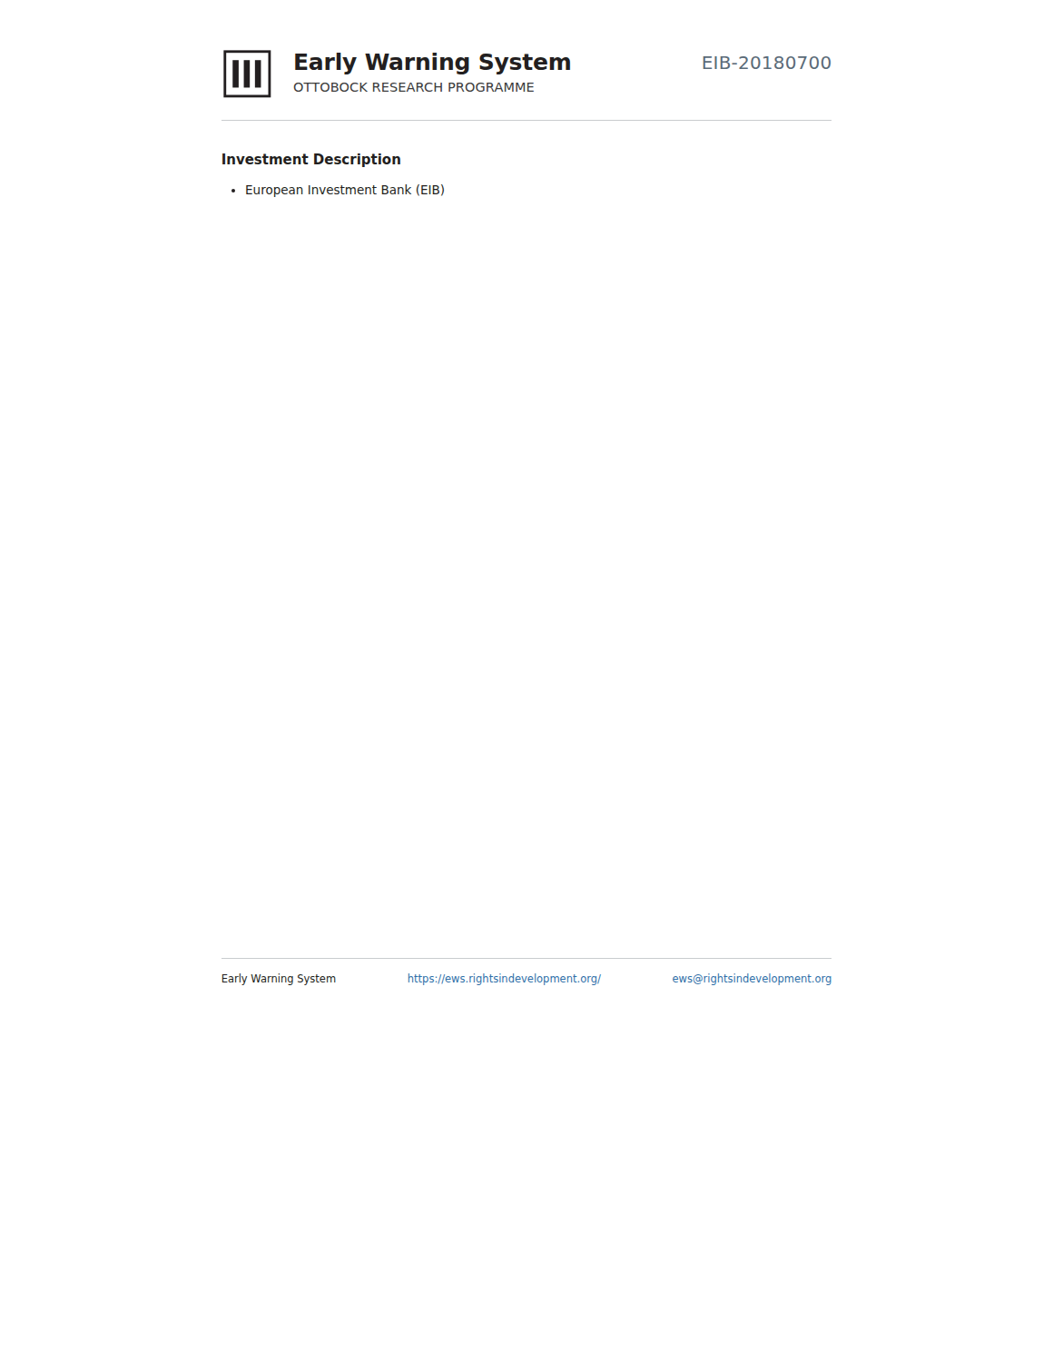Early Warning System
OTTOBOCK RESEARCH PROGRAMME
EIB-20180700
Investment Description
European Investment Bank (EIB)
Early Warning System
https://ews.rightsindevelopment.org/
ews@rightsindevelopment.org